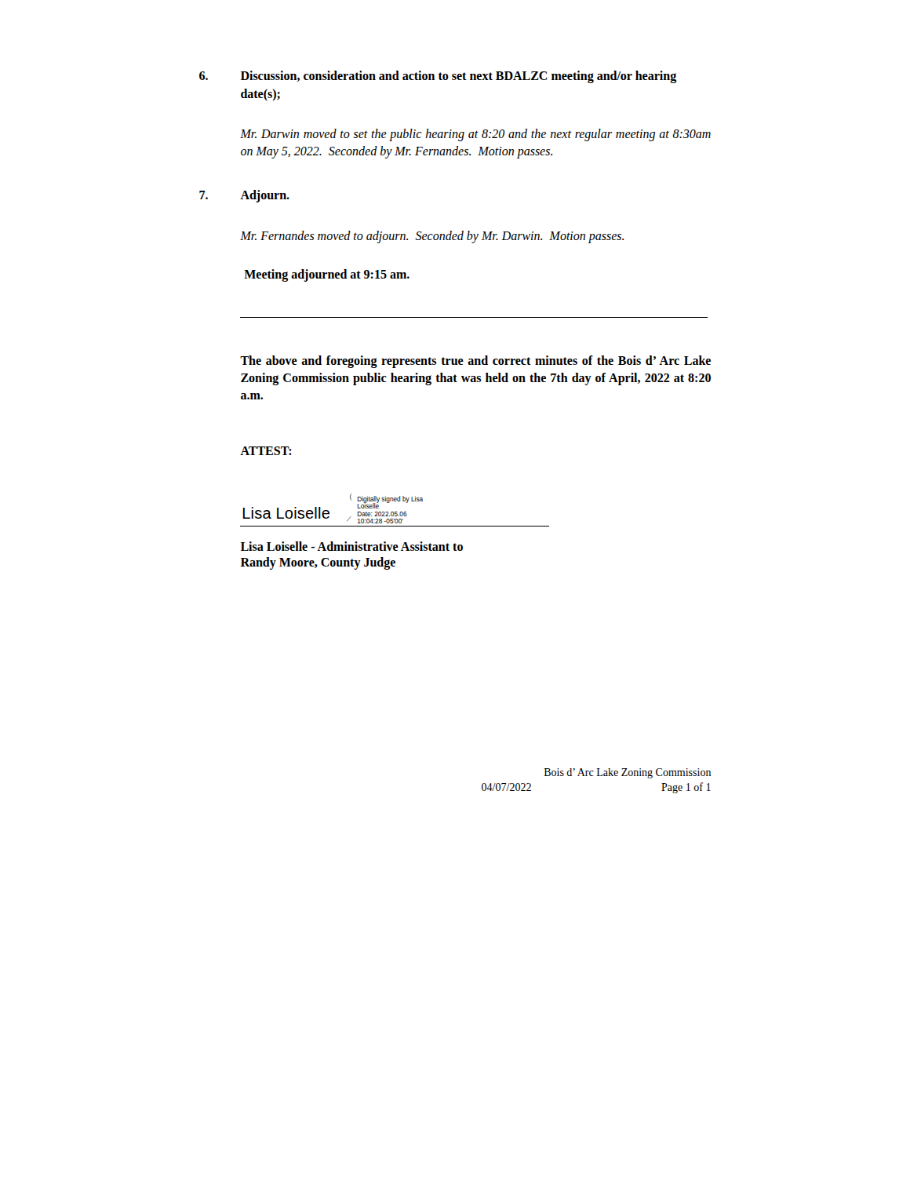6. Discussion, consideration and action to set next BDALZC meeting and/or hearing date(s);
Mr. Darwin moved to set the public hearing at 8:20 and the next regular meeting at 8:30am on May 5, 2022. Seconded by Mr. Fernandes. Motion passes.
7. Adjourn.
Mr. Fernandes moved to adjourn. Seconded by Mr. Darwin. Motion passes.
Meeting adjourned at 9:15 am.
The above and foregoing represents true and correct minutes of the Bois d’ Arc Lake Zoning Commission public hearing that was held on the 7th day of April, 2022 at 8:20 a.m.
ATTEST:
( / Lisa Loiselle Digitally signed by Lisa
Loiselle
Date: 2022.05.06
10:04:28 -05'00'
Lisa Loiselle - Administrative Assistant to
Randy Moore, County Judge
Bois d’ Arc Lake Zoning Commission
04/07/2022 Page 1 of 1